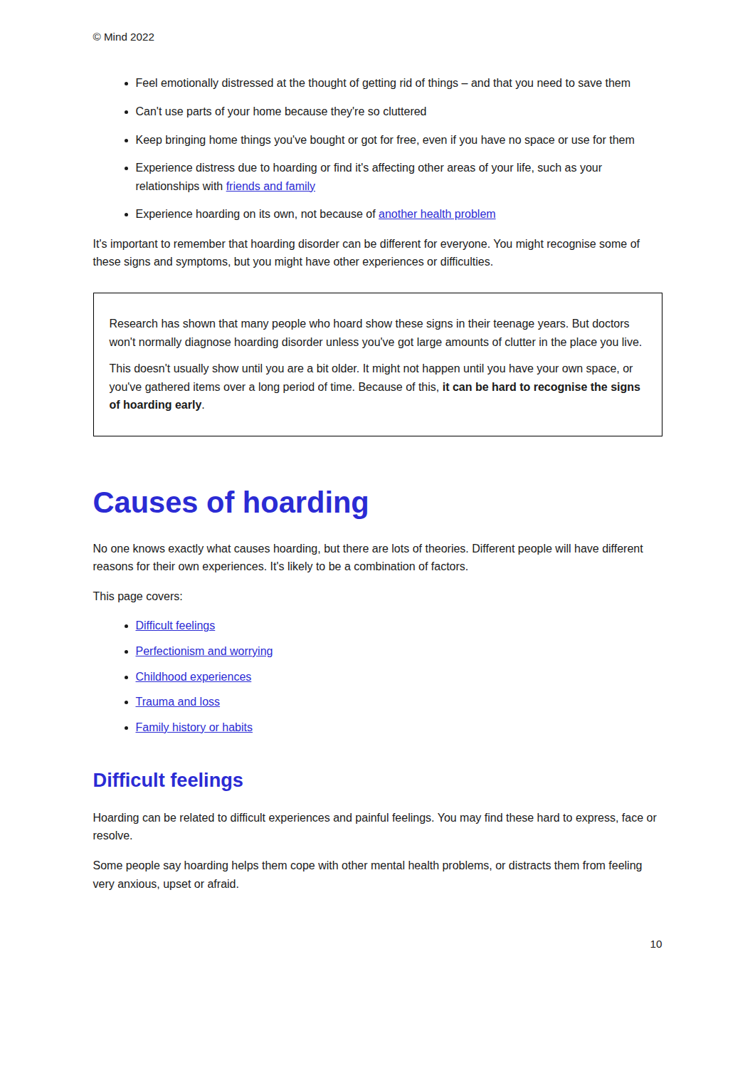© Mind 2022
Feel emotionally distressed at the thought of getting rid of things – and that you need to save them
Can't use parts of your home because they're so cluttered
Keep bringing home things you've bought or got for free, even if you have no space or use for them
Experience distress due to hoarding or find it's affecting other areas of your life, such as your relationships with friends and family
Experience hoarding on its own, not because of another health problem
It's important to remember that hoarding disorder can be different for everyone. You might recognise some of these signs and symptoms, but you might have other experiences or difficulties.
Research has shown that many people who hoard show these signs in their teenage years. But doctors won't normally diagnose hoarding disorder unless you've got large amounts of clutter in the place you live.
This doesn't usually show until you are a bit older. It might not happen until you have your own space, or you've gathered items over a long period of time. Because of this, it can be hard to recognise the signs of hoarding early.
Causes of hoarding
No one knows exactly what causes hoarding, but there are lots of theories. Different people will have different reasons for their own experiences. It's likely to be a combination of factors.
This page covers:
Difficult feelings
Perfectionism and worrying
Childhood experiences
Trauma and loss
Family history or habits
Difficult feelings
Hoarding can be related to difficult experiences and painful feelings. You may find these hard to express, face or resolve.
Some people say hoarding helps them cope with other mental health problems, or distracts them from feeling very anxious, upset or afraid.
10